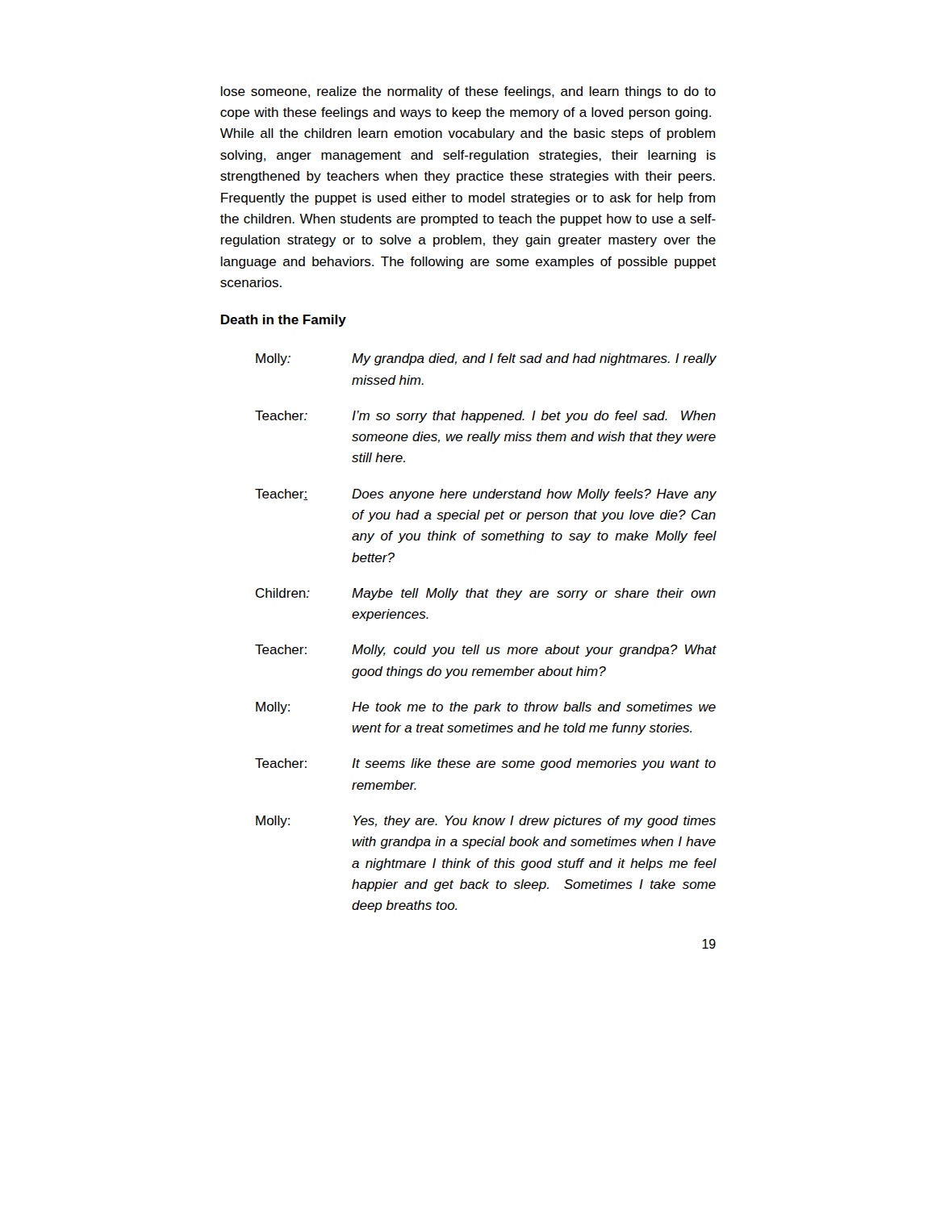lose someone, realize the normality of these feelings, and learn things to do to cope with these feelings and ways to keep the memory of a loved person going. While all the children learn emotion vocabulary and the basic steps of problem solving, anger management and self-regulation strategies, their learning is strengthened by teachers when they practice these strategies with their peers. Frequently the puppet is used either to model strategies or to ask for help from the children. When students are prompted to teach the puppet how to use a self-regulation strategy or to solve a problem, they gain greater mastery over the language and behaviors. The following are some examples of possible puppet scenarios.
Death in the Family
Molly:
My grandpa died, and I felt sad and had nightmares. I really missed him.
Teacher:
I’m so sorry that happened. I bet you do feel sad. When someone dies, we really miss them and wish that they were still here.
Teacher:
Does anyone here understand how Molly feels? Have any of you had a special pet or person that you love die? Can any of you think of something to say to make Molly feel better?
Children:
Maybe tell Molly that they are sorry or share their own experiences.
Teacher:
Molly, could you tell us more about your grandpa? What good things do you remember about him?
Molly:
He took me to the park to throw balls and sometimes we went for a treat sometimes and he told me funny stories.
Teacher:
It seems like these are some good memories you want to remember.
Molly:
Yes, they are. You know I drew pictures of my good times with grandpa in a special book and sometimes when I have a nightmare I think of this good stuff and it helps me feel happier and get back to sleep. Sometimes I take some deep breaths too.
19